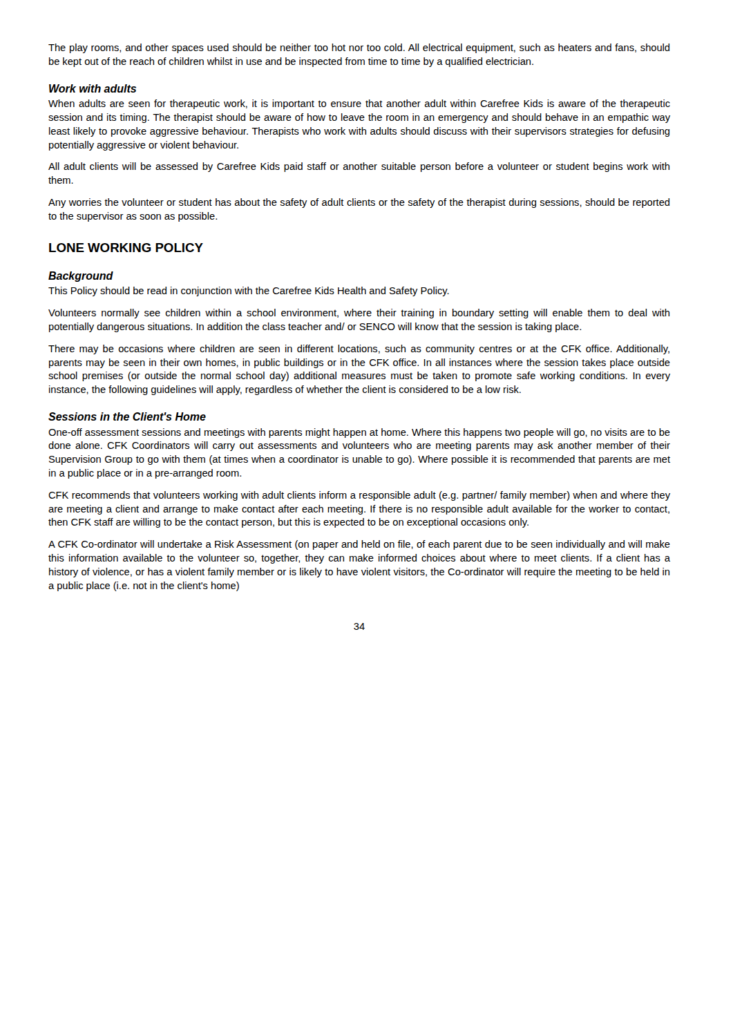The play rooms, and other spaces used should be neither too hot nor too cold. All electrical equipment, such as heaters and fans, should be kept out of the reach of children whilst in use and be inspected from time to time by a qualified electrician.
Work with adults
When adults are seen for therapeutic work, it is important to ensure that another adult within Carefree Kids is aware of the therapeutic session and its timing. The therapist should be aware of how to leave the room in an emergency and should behave in an empathic way least likely to provoke aggressive behaviour. Therapists who work with adults should discuss with their supervisors strategies for defusing potentially aggressive or violent behaviour.
All adult clients will be assessed by Carefree Kids paid staff or another suitable person before a volunteer or student begins work with them.
Any worries the volunteer or student has about the safety of adult clients or the safety of the therapist during sessions, should be reported to the supervisor as soon as possible.
LONE WORKING POLICY
Background
This Policy should be read in conjunction with the Carefree Kids Health and Safety Policy.
Volunteers normally see children within a school environment, where their training in boundary setting will enable them to deal with potentially dangerous situations. In addition the class teacher and/ or SENCO will know that the session is taking place.
There may be occasions where children are seen in different locations, such as community centres or at the CFK office. Additionally, parents may be seen in their own homes, in public buildings or in the CFK office. In all instances where the session takes place outside school premises (or outside the normal school day) additional measures must be taken to promote safe working conditions. In every instance, the following guidelines will apply, regardless of whether the client is considered to be a low risk.
Sessions in the Client's Home
One-off assessment sessions and meetings with parents might happen at home. Where this happens two people will go, no visits are to be done alone. CFK Coordinators will carry out assessments and volunteers who are meeting parents may ask another member of their Supervision Group to go with them (at times when a coordinator is unable to go). Where possible it is recommended that parents are met in a public place or in a pre-arranged room.
CFK recommends that volunteers working with adult clients inform a responsible adult (e.g. partner/ family member) when and where they are meeting a client and arrange to make contact after each meeting. If there is no responsible adult available for the worker to contact, then CFK staff are willing to be the contact person, but this is expected to be on exceptional occasions only.
A CFK Co-ordinator will undertake a Risk Assessment (on paper and held on file, of each parent due to be seen individually and will make this information available to the volunteer so, together, they can make informed choices about where to meet clients. If a client has a history of violence, or has a violent family member or is likely to have violent visitors, the Co-ordinator will require the meeting to be held in a public place (i.e. not in the client's home)
34